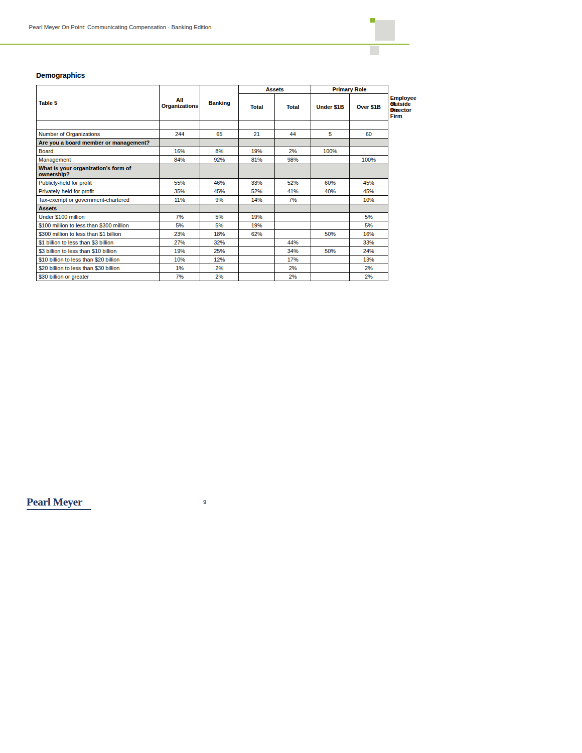Pearl Meyer On Point: Communicating Compensation - Banking Edition
Demographics
| Table 5 | All Organizations | Banking | Assets | Primary Role |
| --- | --- | --- | --- | --- |
| Total | Total | Under $1B | Over $1B | Outside Director | Employee of the Firm |
| Number of Organizations | 244 | 65 | 21 | 44 | 5 | 60 |
| Are you a board member or management? | | | | | | |
| Board | 16% | 8% | 19% | 2% | 100% | |
| Management | 84% | 92% | 81% | 98% | | 100% |
| What is your organization's form of ownership? | | | | | | |
| Publicly-held for profit | 55% | 46% | 33% | 52% | 60% | 45% |
| Privately-held for profit | 35% | 45% | 52% | 41% | 40% | 45% |
| Tax-exempt or government-chartered | 11% | 9% | 14% | 7% | | 10% |
| Assets | | | | | | |
| Under $100 million | 7% | 5% | 19% | | | 5% |
| $100 million to less than $300 million | 5% | 5% | 19% | | | 5% |
| $300 million to less than $1 billion | 23% | 18% | 62% | | 50% | 16% |
| $1 billion to less than $3 billion | 27% | 32% | | 44% | | 33% |
| $3 billion to less than $10 billion | 19% | 25% | | 34% | 50% | 24% |
| $10 billion to less than $20 billion | 10% | 12% | | 17% | | 13% |
| $20 billion to less than $30 billion | 1% | 2% | | 2% | | 2% |
| $30 billion or greater | 7% | 2% | | 2% | | 2% |
Pearl Meyer
9